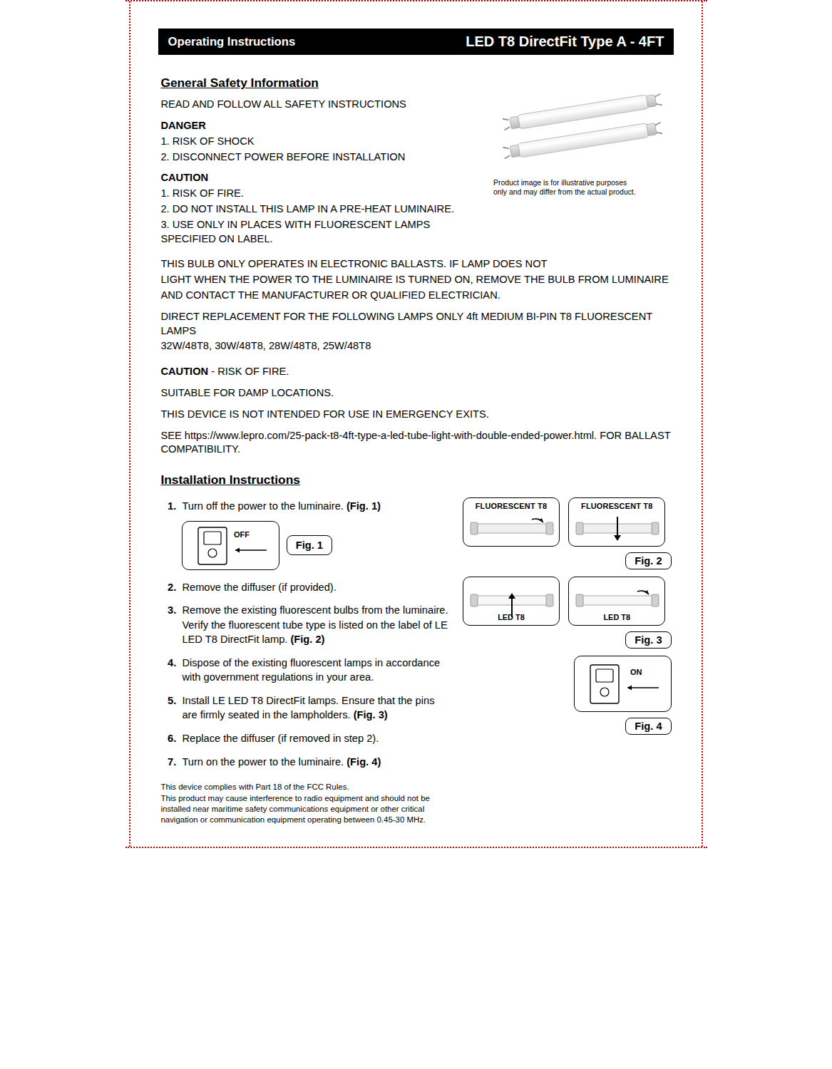Operating Instructions
LED T8 DirectFit Type A - 4FT
General Safety Information
READ AND FOLLOW ALL SAFETY INSTRUCTIONS
DANGER
1. RISK OF SHOCK
2. DISCONNECT POWER BEFORE INSTALLATION
CAUTION
1. RISK OF FIRE.
2. DO NOT INSTALL THIS LAMP IN A PRE-HEAT LUMINAIRE.
3. USE ONLY IN PLACES WITH FLUORESCENT LAMPS SPECIFIED ON LABEL.
Product image is for illustrative purposes
only and may differ from the actual product.
THIS BULB ONLY OPERATES IN ELECTRONIC BALLASTS. IF LAMP DOES NOT
LIGHT WHEN THE POWER TO THE LUMINAIRE IS TURNED ON, REMOVE THE BULB FROM LUMINAIRE
AND CONTACT THE MANUFACTURER OR QUALIFIED ELECTRICIAN.
DIRECT REPLACEMENT FOR THE FOLLOWING LAMPS ONLY 4ft MEDIUM BI-PIN T8 FLUORESCENT LAMPS
32W/48T8, 30W/48T8, 28W/48T8, 25W/48T8
CAUTION - RISK OF FIRE.
SUITABLE FOR DAMP LOCATIONS.
THIS DEVICE IS NOT INTENDED FOR USE IN EMERGENCY EXITS.
SEE https://www.lepro.com/25-pack-t8-4ft-type-a-led-tube-light-with-double-ended-power.html. FOR BALLAST COMPATIBILITY.
Installation Instructions
Turn off the power to the luminaire. (Fig. 1)
OFF
Fig. 1
Remove the diffuser (if provided).
Remove the existing fluorescent bulbs from the luminaire. Verify the fluorescent tube type is listed on the label of LE LED T8 DirectFit lamp. (Fig. 2)
Dispose of the existing fluorescent lamps in accordance with government regulations in your area.
Install LE LED T8 DirectFit lamps. Ensure that the pins are firmly seated in the lampholders. (Fig. 3)
Replace the diffuser (if removed in step 2).
Turn on the power to the luminaire. (Fig. 4)
This device complies with Part 18 of the FCC Rules.
This product may cause interference to radio equipment and should not be installed near maritime safety communications equipment or other critical navigation or communication equipment operating between 0.45-30 MHz.
FLUORESCENT T8
FLUORESCENT T8
Fig. 2
LED T8
LED T8
Fig. 3
ON
Fig. 4